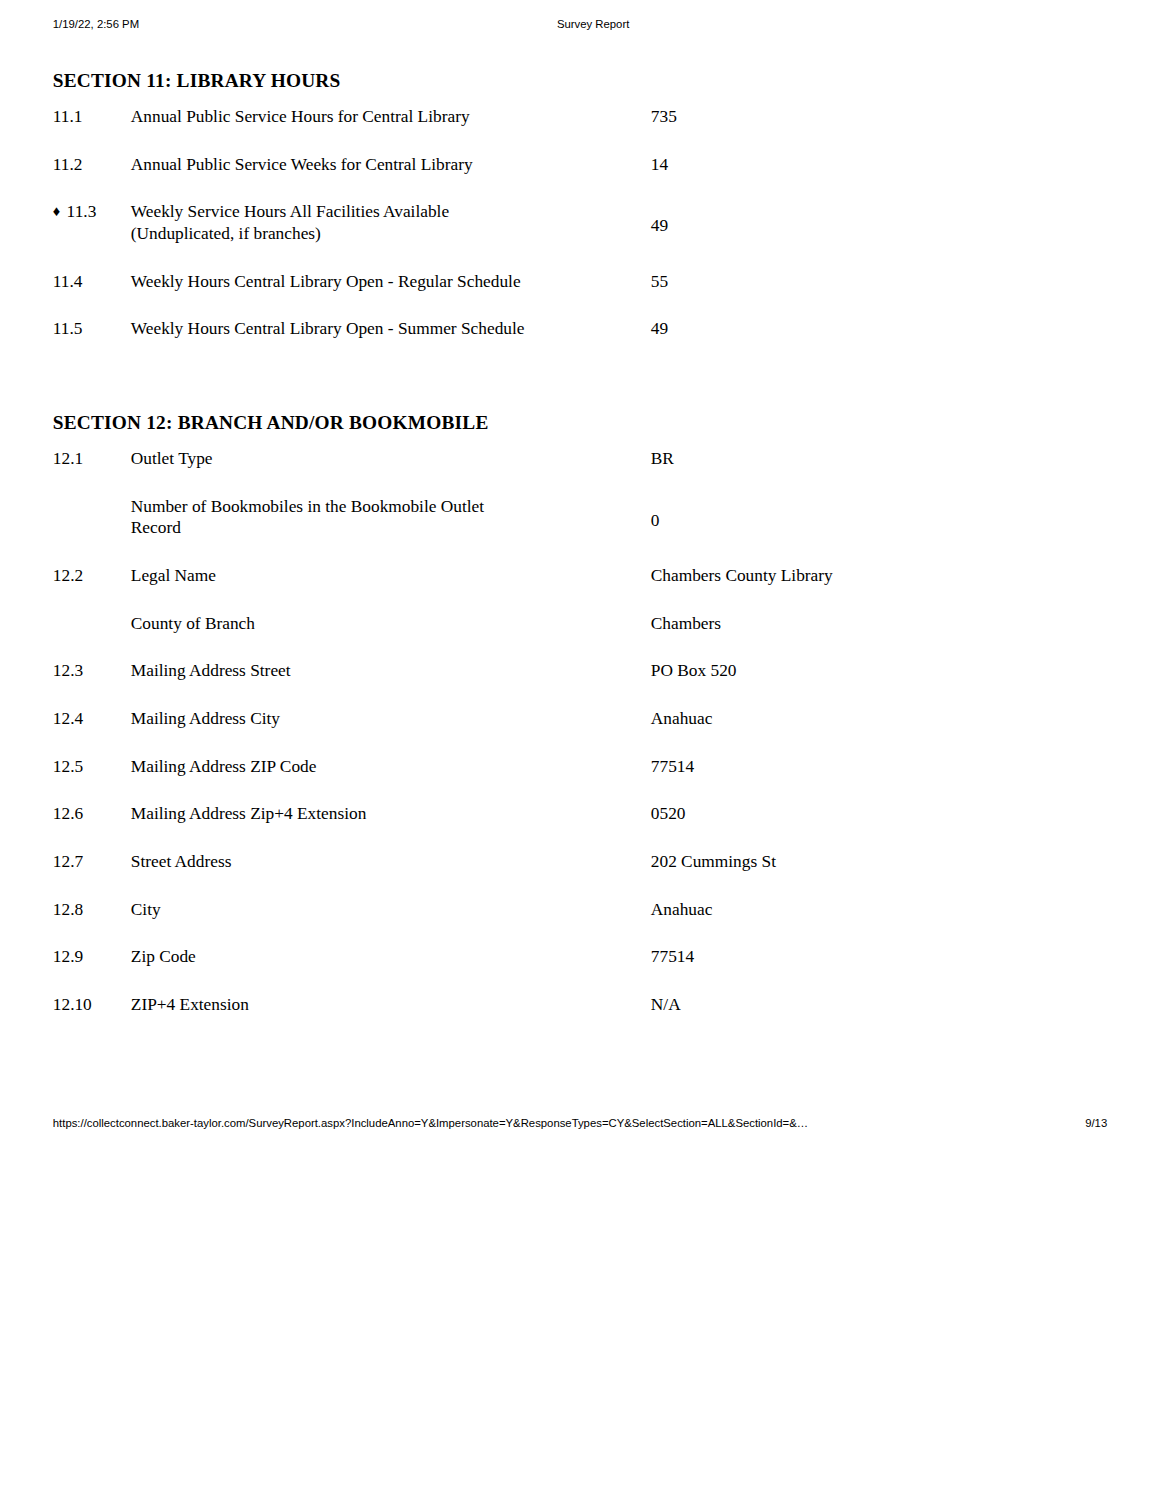1/19/22, 2:56 PM
Survey Report
SECTION 11: LIBRARY HOURS
| 11.1 | Annual Public Service Hours for Central Library | 735 |
| 11.2 | Annual Public Service Weeks for Central Library | 14 |
| ♦ 11.3 | Weekly Service Hours All Facilities Available (Unduplicated, if branches) | 49 |
| 11.4 | Weekly Hours Central Library Open - Regular Schedule | 55 |
| 11.5 | Weekly Hours Central Library Open - Summer Schedule | 49 |
SECTION 12: BRANCH AND/OR BOOKMOBILE
| 12.1 | Outlet Type | BR |
| | Number of Bookmobiles in the Bookmobile Outlet Record | 0 |
| 12.2 | Legal Name | Chambers County Library |
| | County of Branch | Chambers |
| 12.3 | Mailing Address Street | PO Box 520 |
| 12.4 | Mailing Address City | Anahuac |
| 12.5 | Mailing Address ZIP Code | 77514 |
| 12.6 | Mailing Address Zip+4 Extension | 0520 |
| 12.7 | Street Address | 202 Cummings St |
| 12.8 | City | Anahuac |
| 12.9 | Zip Code | 77514 |
| 12.10 | ZIP+4 Extension | N/A |
https://collectconnect.baker-taylor.com/SurveyReport.aspx?IncludeAnno=Y&Impersonate=Y&ResponseTypes=CY&SelectSection=ALL&SectionId=&…
9/13